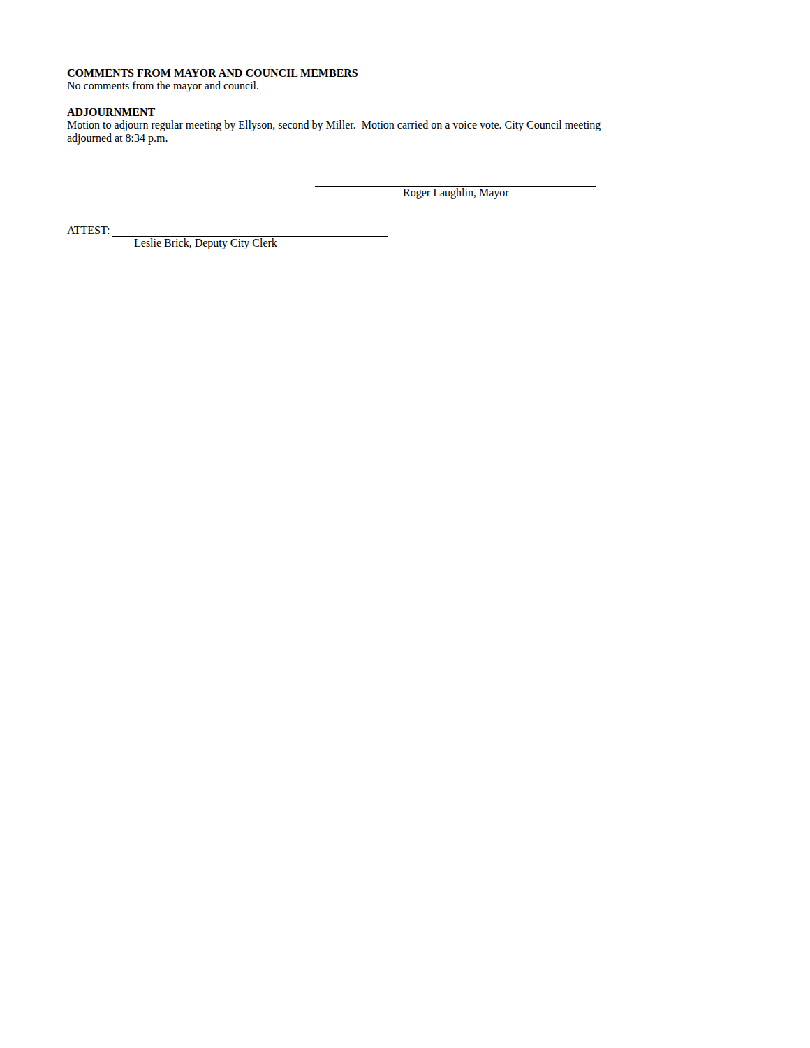Comments from Mayor and Council Members
No comments from the mayor and council.
Adjournment
Motion to adjourn regular meeting by Ellyson, second by Miller. Motion carried on a voice vote. City Council meeting adjourned at 8:34 p.m.
Roger Laughlin, Mayor
ATTEST:
Leslie Brick, Deputy City Clerk